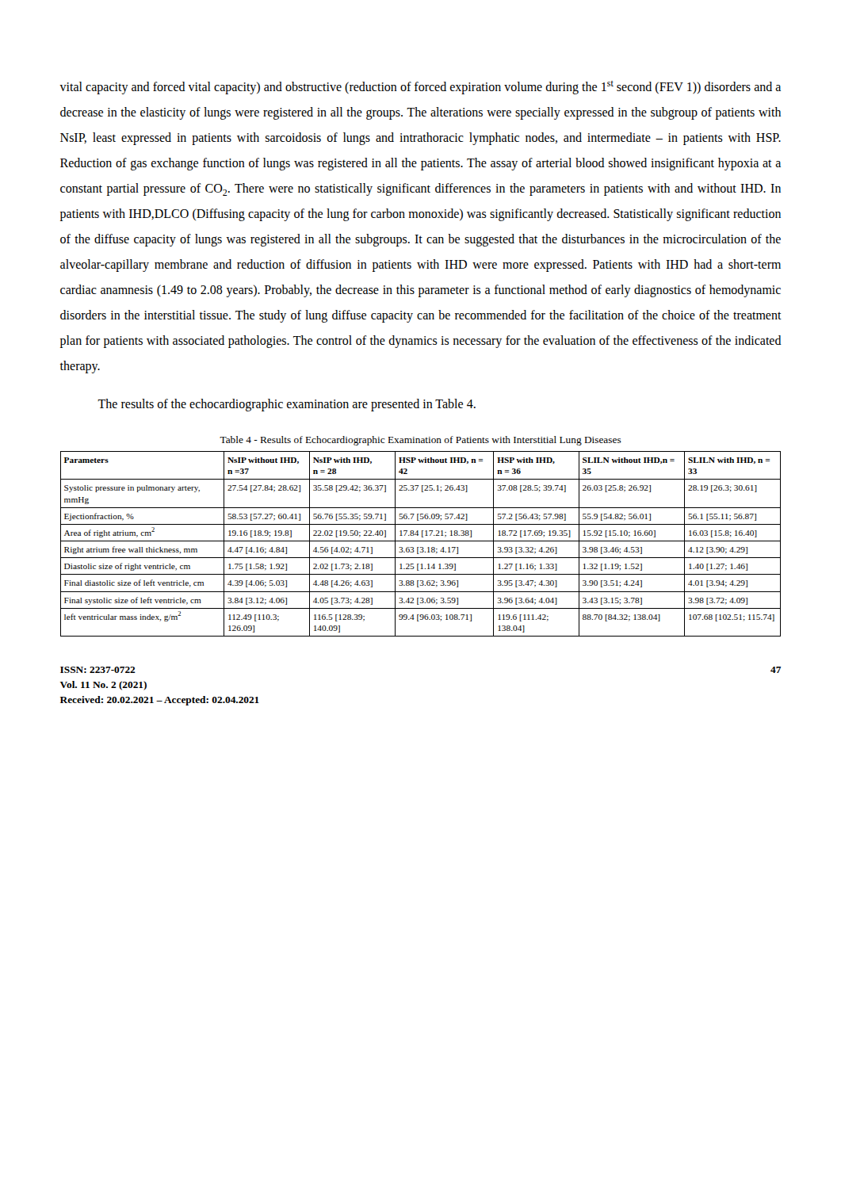vital capacity and forced vital capacity) and obstructive (reduction of forced expiration volume during the 1st second (FEV 1)) disorders and a decrease in the elasticity of lungs were registered in all the groups. The alterations were specially expressed in the subgroup of patients with NsIP, least expressed in patients with sarcoidosis of lungs and intrathoracic lymphatic nodes, and intermediate – in patients with HSP. Reduction of gas exchange function of lungs was registered in all the patients. The assay of arterial blood showed insignificant hypoxia at a constant partial pressure of CO2. There were no statistically significant differences in the parameters in patients with and without IHD. In patients with IHD,DLCO (Diffusing capacity of the lung for carbon monoxide) was significantly decreased. Statistically significant reduction of the diffuse capacity of lungs was registered in all the subgroups. It can be suggested that the disturbances in the microcirculation of the alveolar-capillary membrane and reduction of diffusion in patients with IHD were more expressed. Patients with IHD had a short-term cardiac anamnesis (1.49 to 2.08 years). Probably, the decrease in this parameter is a functional method of early diagnostics of hemodynamic disorders in the interstitial tissue. The study of lung diffuse capacity can be recommended for the facilitation of the choice of the treatment plan for patients with associated pathologies. The control of the dynamics is necessary for the evaluation of the effectiveness of the indicated therapy.
The results of the echocardiographic examination are presented in Table 4.
Table 4 - Results of Echocardiographic Examination of Patients with Interstitial Lung Diseases
| Parameters | NsIP without IHD, n =37 | NsIP with IHD, n = 28 | HSP without IHD, n = 42 | HSP with IHD, n = 36 | SLILN without IHD,n = 35 | SLILN with IHD, n = 33 |
| --- | --- | --- | --- | --- | --- | --- |
| Systolic pressure in pulmonary artery, mmHg | 27.54 [27.84; 28.62] | 35.58 [29.42; 36.37] | 25.37 [25.1; 26.43] | 37.08 [28.5; 39.74] | 26.03 [25.8; 26.92] | 28.19 [26.3; 30.61] |
| Ejectionfraction, % | 58.53 [57.27; 60.41] | 56.76 [55.35; 59.71] | 56.7 [56.09; 57.42] | 57.2 [56.43; 57.98] | 55.9 [54.82; 56.01] | 56.1 [55.11; 56.87] |
| Area of right atrium, cm 2 | 19.16 [18.9; 19.8] | 22.02 [19.50; 22.40] | 17.84 [17.21; 18.38] | 18.72 [17.69; 19.35] | 15.92 [15.10; 16.60] | 16.03 [15.8; 16.40] |
| Right atrium free wall thickness, mm | 4.47 [4.16; 4.84] | 4.56 [4.02; 4.71] | 3.63 [3.18; 4.17] | 3.93 [3.32; 4.26] | 3.98 [3.46; 4.53] | 4.12 [3.90; 4.29] |
| Diastolic size of right ventricle, cm | 1.75 [1.58; 1.92] | 2.02 [1.73; 2.18] | 1.25 [1.14 1.39] | 1.27 [1.16; 1.33] | 1.32 [1.19; 1.52] | 1.40 [1.27; 1.46] |
| Final diastolic size of left ventricle, cm | 4.39 [4.06; 5.03] | 4.48 [4.26; 4.63] | 3.88 [3.62; 3.96] | 3.95 [3.47; 4.30] | 3.90 [3.51; 4.24] | 4.01 [3.94; 4.29] |
| Final systolic size of left ventricle, cm | 3.84 [3.12; 4.06] | 4.05 [3.73; 4.28] | 3.42 [3.06; 3.59] | 3.96 [3.64; 4.04] | 3.43 [3.15; 3.78] | 3.98 [3.72; 4.09] |
| left ventricular mass index, g/m 2 | 112.49 [110.3; 126.09] | 116.5 [128.39; 140.09] | 99.4 [96.03; 108.71] | 119.6 [111.42; 138.04] | 88.70 [84.32; 138.04] | 107.68 [102.51; 115.74] |
ISSN: 2237-0722
Vol. 11 No. 2 (2021)
Received: 20.02.2021 – Accepted: 02.04.2021
47